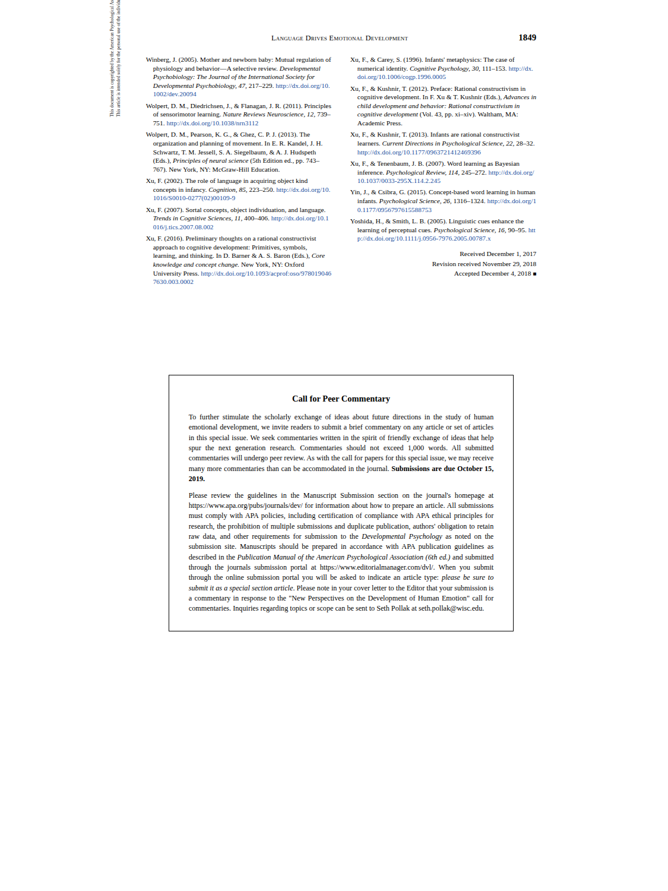This document is copyrighted by the American Psychological Association or one of its allied publishers. This article is intended solely for the personal use of the individual user and is not to be disseminated broadly.
Language Drives Emotional Development 1849
Winberg, J. (2005). Mother and newborn baby: Mutual regulation of physiology and behavior—A selective review. Developmental Psychobiology: The Journal of the International Society for Developmental Psychobiology, 47, 217–229. http://dx.doi.org/10.1002/dev.20094
Wolpert, D. M., Diedrichsen, J., & Flanagan, J. R. (2011). Principles of sensorimotor learning. Nature Reviews Neuroscience, 12, 739–751. http://dx.doi.org/10.1038/nrn3112
Wolpert, D. M., Pearson, K. G., & Ghez, C. P. J. (2013). The organization and planning of movement. In E. R. Kandel, J. H. Schwartz, T. M. Jessell, S. A. Siegelbaum, & A. J. Hudspeth (Eds.), Principles of neural science (5th Edition ed., pp. 743–767). New York, NY: McGraw-Hill Education.
Xu, F. (2002). The role of language in acquiring object kind concepts in infancy. Cognition, 85, 223–250. http://dx.doi.org/10.1016/S0010-0277(02)00109-9
Xu, F. (2007). Sortal concepts, object individuation, and language. Trends in Cognitive Sciences, 11, 400–406. http://dx.doi.org/10.1016/j.tics.2007.08.002
Xu, F. (2016). Preliminary thoughts on a rational constructivist approach to cognitive development: Primitives, symbols, learning, and thinking. In D. Barner & A. S. Baron (Eds.), Core knowledge and concept change. New York, NY: Oxford University Press. http://dx.doi.org/10.1093/acprof:oso/9780190467630.003.0002
Xu, F., & Carey, S. (1996). Infants' metaphysics: The case of numerical identity. Cognitive Psychology, 30, 111–153. http://dx.doi.org/10.1006/cogp.1996.0005
Xu, F., & Kushnir, T. (2012). Preface: Rational constructivism in cognitive development. In F. Xu & T. Kushnir (Eds.), Advances in child development and behavior: Rational constructivism in cognitive development (Vol. 43, pp. xi–xiv). Waltham, MA: Academic Press.
Xu, F., & Kushnir, T. (2013). Infants are rational constructivist learners. Current Directions in Psychological Science, 22, 28–32. http://dx.doi.org/10.1177/0963721412469396
Xu, F., & Tenenbaum, J. B. (2007). Word learning as Bayesian inference. Psychological Review, 114, 245–272. http://dx.doi.org/10.1037/0033-295X.114.2.245
Yin, J., & Csibra, G. (2015). Concept-based word learning in human infants. Psychological Science, 26, 1316–1324. http://dx.doi.org/10.1177/0956797615588753
Yoshida, H., & Smith, L. B. (2005). Linguistic cues enhance the learning of perceptual cues. Psychological Science, 16, 90–95. http://dx.doi.org/10.1111/j.0956-7976.2005.00787.x
Received December 1, 2017
Revision received November 29, 2018
Accepted December 4, 2018 ■
Call for Peer Commentary
To further stimulate the scholarly exchange of ideas about future directions in the study of human emotional development, we invite readers to submit a brief commentary on any article or set of articles in this special issue. We seek commentaries written in the spirit of friendly exchange of ideas that help spur the next generation research. Commentaries should not exceed 1,000 words. All submitted commentaries will undergo peer review. As with the call for papers for this special issue, we may receive many more commentaries than can be accommodated in the journal. Submissions are due October 15, 2019.
Please review the guidelines in the Manuscript Submission section on the journal's homepage at https://www.apa.org/pubs/journals/dev/ for information about how to prepare an article. All submissions must comply with APA policies, including certification of compliance with APA ethical principles for research, the prohibition of multiple submissions and duplicate publication, authors' obligation to retain raw data, and other requirements for submission to the Developmental Psychology as noted on the submission site. Manuscripts should be prepared in accordance with APA publication guidelines as described in the Publication Manual of the American Psychological Association (6th ed.) and submitted through the journals submission portal at https://www.editorialmanager.com/dvl/. When you submit through the online submission portal you will be asked to indicate an article type: please be sure to submit it as a special section article. Please note in your cover letter to the Editor that your submission is a commentary in response to the "New Perspectives on the Development of Human Emotion" call for commentaries. Inquiries regarding topics or scope can be sent to Seth Pollak at seth.pollak@wisc.edu.